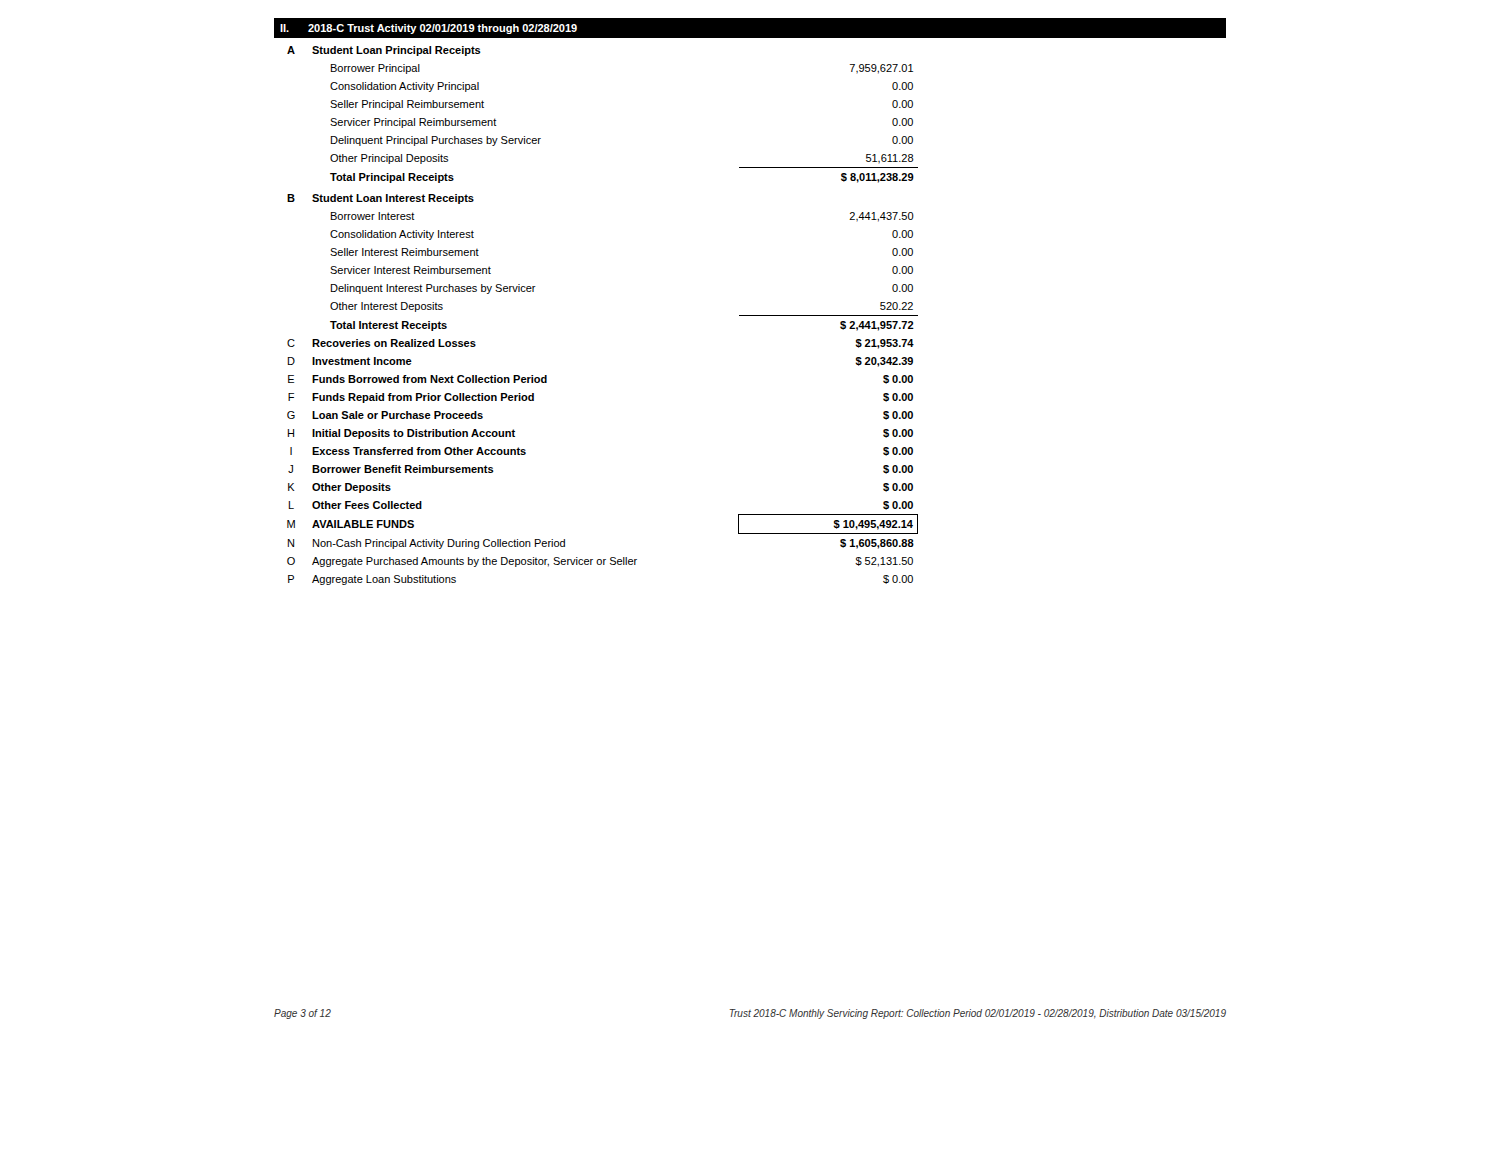II. 2018-C Trust Activity 02/01/2019 through 02/28/2019
| A | Student Loan Principal Receipts | | |
| | Borrower Principal | 7,959,627.01 | |
| | Consolidation Activity Principal | 0.00 | |
| | Seller Principal Reimbursement | 0.00 | |
| | Servicer Principal Reimbursement | 0.00 | |
| | Delinquent Principal Purchases by Servicer | 0.00 | |
| | Other Principal Deposits | 51,611.28 | |
| | Total Principal Receipts | $ 8,011,238.29 | |
| B | Student Loan Interest Receipts | | |
| | Borrower Interest | 2,441,437.50 | |
| | Consolidation Activity Interest | 0.00 | |
| | Seller Interest Reimbursement | 0.00 | |
| | Servicer Interest Reimbursement | 0.00 | |
| | Delinquent Interest Purchases by Servicer | 0.00 | |
| | Other Interest Deposits | 520.22 | |
| | Total Interest Receipts | $ 2,441,957.72 | |
| C | Recoveries on Realized Losses | $ 21,953.74 | |
| D | Investment Income | $ 20,342.39 | |
| E | Funds Borrowed from Next Collection Period | $ 0.00 | |
| F | Funds Repaid from Prior Collection Period | $ 0.00 | |
| G | Loan Sale or Purchase Proceeds | $ 0.00 | |
| H | Initial Deposits to Distribution Account | $ 0.00 | |
| I | Excess Transferred from Other Accounts | $ 0.00 | |
| J | Borrower Benefit Reimbursements | $ 0.00 | |
| K | Other Deposits | $ 0.00 | |
| L | Other Fees Collected | $ 0.00 | |
| M | AVAILABLE FUNDS | $ 10,495,492.14 | |
| N | Non-Cash Principal Activity During Collection Period | $ 1,605,860.88 | |
| O | Aggregate Purchased Amounts by the Depositor, Servicer or Seller | $ 52,131.50 | |
| P | Aggregate Loan Substitutions | $ 0.00 | |
Page 3 of 12
Trust 2018-C Monthly Servicing Report: Collection Period 02/01/2019 - 02/28/2019, Distribution Date 03/15/2019